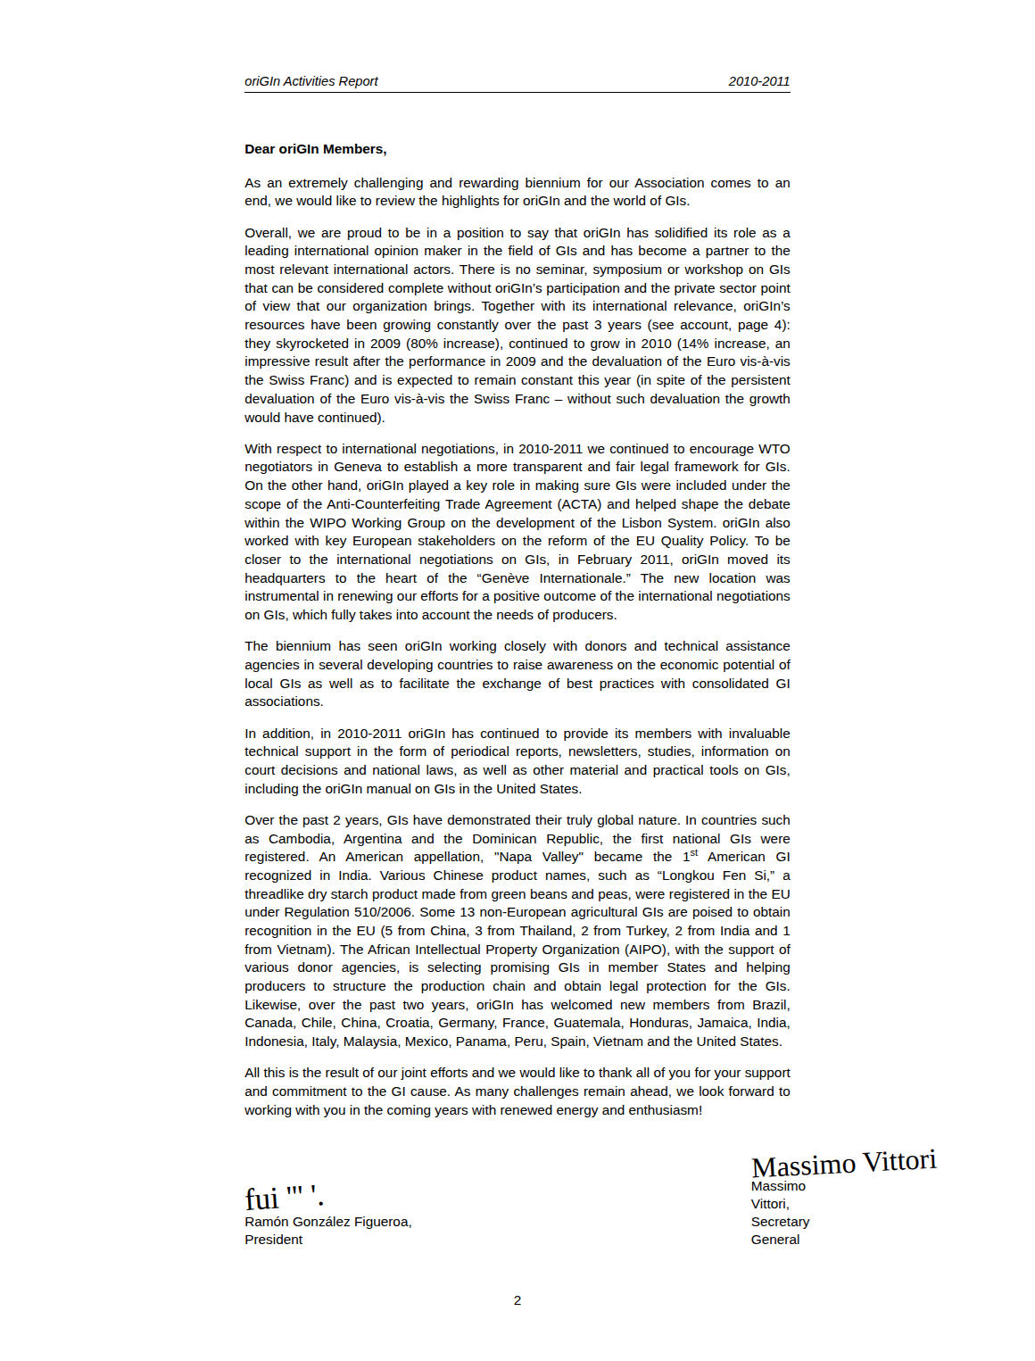oriGIn Activities Report 2010-2011
Dear oriGIn Members,
As an extremely challenging and rewarding biennium for our Association comes to an end, we would like to review the highlights for oriGIn and the world of GIs.
Overall, we are proud to be in a position to say that oriGIn has solidified its role as a leading international opinion maker in the field of GIs and has become a partner to the most relevant international actors. There is no seminar, symposium or workshop on GIs that can be considered complete without oriGIn’s participation and the private sector point of view that our organization brings. Together with its international relevance, oriGIn’s resources have been growing constantly over the past 3 years (see account, page 4): they skyrocketed in 2009 (80% increase), continued to grow in 2010 (14% increase, an impressive result after the performance in 2009 and the devaluation of the Euro vis-à-vis the Swiss Franc) and is expected to remain constant this year (in spite of the persistent devaluation of the Euro vis-à-vis the Swiss Franc – without such devaluation the growth would have continued).
With respect to international negotiations, in 2010-2011 we continued to encourage WTO negotiators in Geneva to establish a more transparent and fair legal framework for GIs. On the other hand, oriGIn played a key role in making sure GIs were included under the scope of the Anti-Counterfeiting Trade Agreement (ACTA) and helped shape the debate within the WIPO Working Group on the development of the Lisbon System. oriGIn also worked with key European stakeholders on the reform of the EU Quality Policy. To be closer to the international negotiations on GIs, in February 2011, oriGIn moved its headquarters to the heart of the “Genève Internationale.” The new location was instrumental in renewing our efforts for a positive outcome of the international negotiations on GIs, which fully takes into account the needs of producers.
The biennium has seen oriGIn working closely with donors and technical assistance agencies in several developing countries to raise awareness on the economic potential of local GIs as well as to facilitate the exchange of best practices with consolidated GI associations.
In addition, in 2010-2011 oriGIn has continued to provide its members with invaluable technical support in the form of periodical reports, newsletters, studies, information on court decisions and national laws, as well as other material and practical tools on GIs, including the oriGIn manual on GIs in the United States.
Over the past 2 years, GIs have demonstrated their truly global nature. In countries such as Cambodia, Argentina and the Dominican Republic, the first national GIs were registered. An American appellation, "Napa Valley" became the 1st American GI recognized in India. Various Chinese product names, such as “Longkou Fen Si,” a threadlike dry starch product made from green beans and peas, were registered in the EU under Regulation 510/2006. Some 13 non-European agricultural GIs are poised to obtain recognition in the EU (5 from China, 3 from Thailand, 2 from Turkey, 2 from India and 1 from Vietnam). The African Intellectual Property Organization (AIPO), with the support of various donor agencies, is selecting promising GIs in member States and helping producers to structure the production chain and obtain legal protection for the GIs. Likewise, over the past two years, oriGIn has welcomed new members from Brazil, Canada, Chile, China, Croatia, Germany, France, Guatemala, Honduras, Jamaica, India, Indonesia, Italy, Malaysia, Mexico, Panama, Peru, Spain, Vietnam and the United States.
All this is the result of our joint efforts and we would like to thank all of you for your support and commitment to the GI cause. As many challenges remain ahead, we look forward to working with you in the coming years with renewed energy and enthusiasm!
fui ''' '.
Ramón González Figueroa,
President
Massimo Vittori
Massimo Vittori,
Secretary General
2